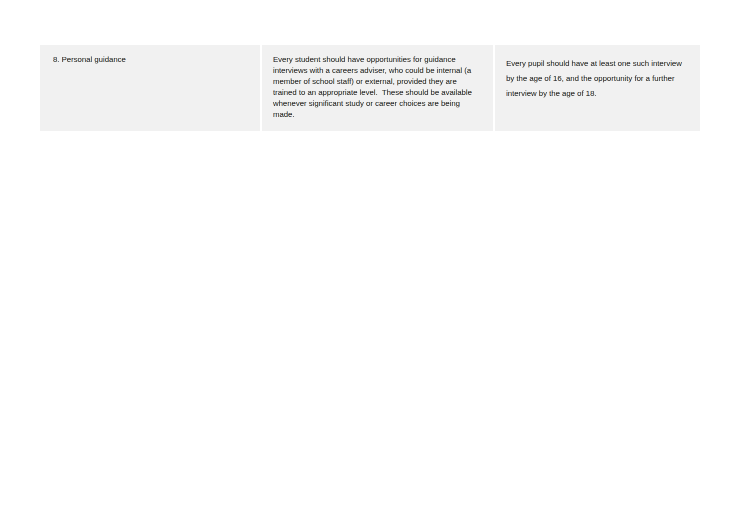| 8. Personal guidance | | Every student should have opportunities for guidance interviews with a careers adviser, who could be internal (a member of school staff) or external, provided they are trained to an appropriate level. These should be available whenever significant study or career choices are being made. | | Every pupil should have at least one such interview by the age of 16, and the opportunity for a further interview by the age of 18. |